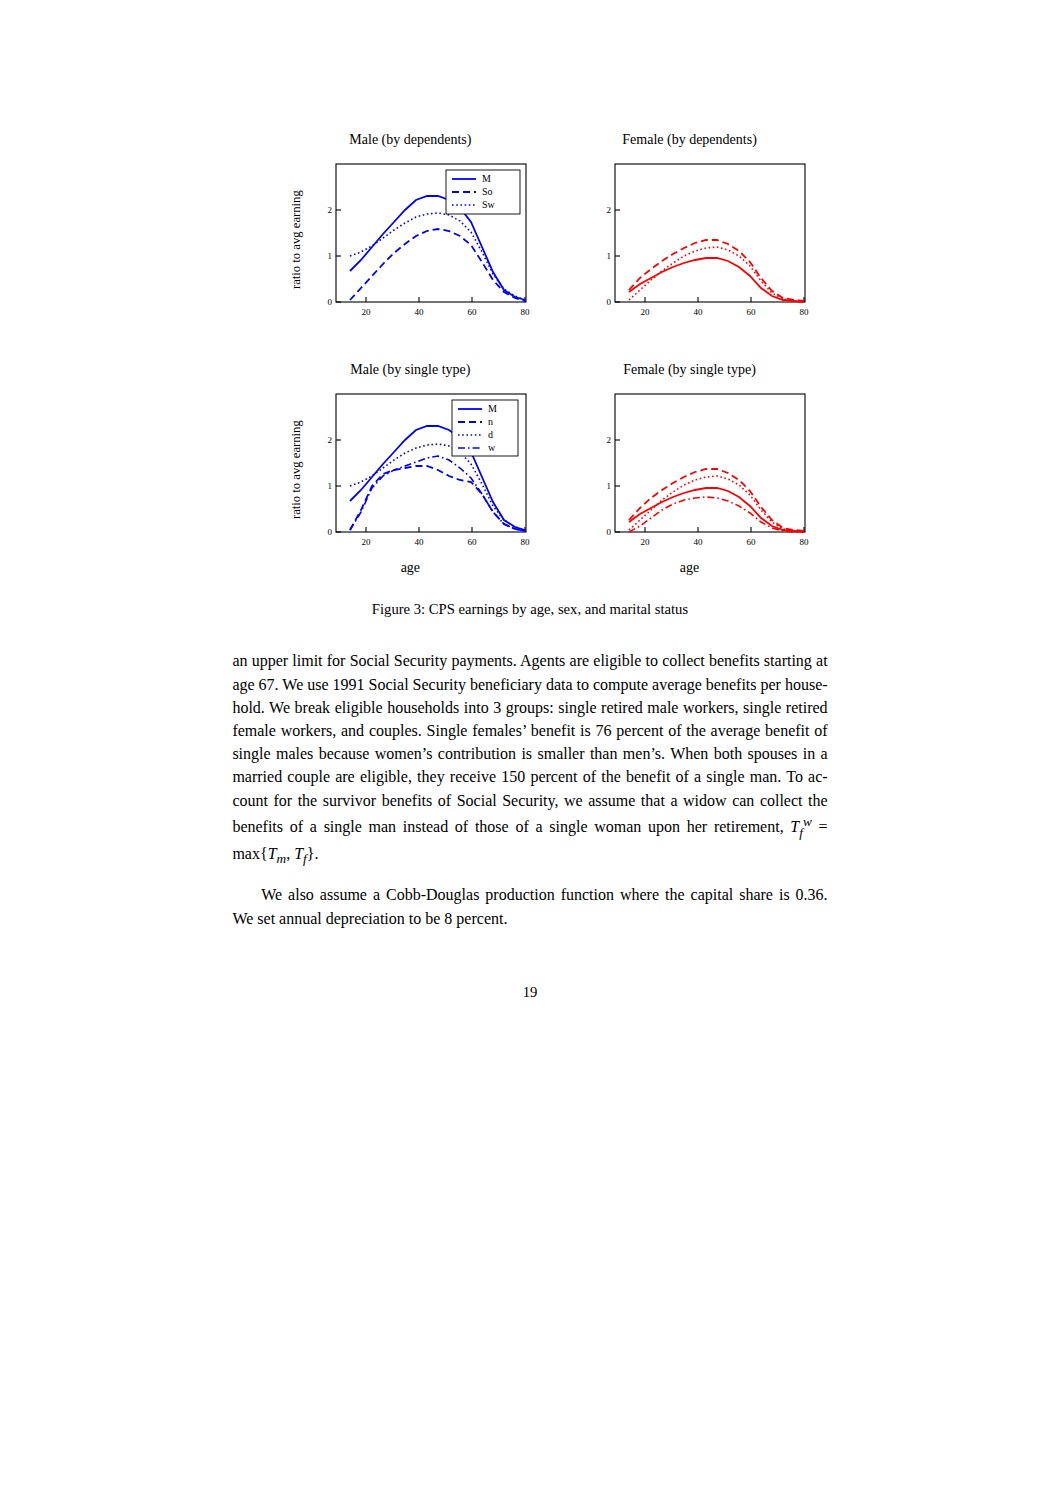Male (by dependents)
ratio to avg earning
20 40 60 80 0 1 2 M So Sw
age
Female (by dependents)
ratio to avg earning
20 40 60 80 0 1 2
age
Male (by single type)
ratio to avg earning
20 40 60 80 0 1 2 M n d w
age
Female (by single type)
ratio to avg earning
20 40 60 80 0 1 2
age
Figure 3: CPS earnings by age, sex, and marital status
an upper limit for Social Security payments. Agents are eligible to collect benefits starting at age 67. We use 1991 Social Security beneficiary data to compute average benefits per household. We break eligible households into 3 groups: single retired male workers, single retired female workers, and couples. Single females’ benefit is 76 percent of the average benefit of single males because women’s contribution is smaller than men’s. When both spouses in a married couple are eligible, they receive 150 percent of the benefit of a single man. To account for the survivor benefits of Social Security, we assume that a widow can collect the benefits of a single man instead of those of a single woman upon her retirement, Tfw = max{Tm, Tf}.
We also assume a Cobb-Douglas production function where the capital share is 0.36. We set annual depreciation to be 8 percent.
19